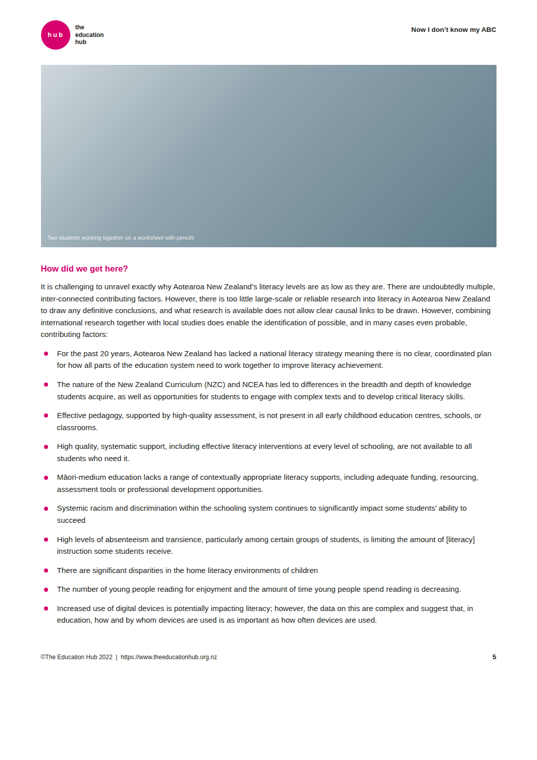h u b
the
education
hub
Now I don’t know my ABC
How did we get here?
It is challenging to unravel exactly why Aotearoa New Zealand’s literacy levels are as low as they are. There are undoubtedly multiple, inter-connected contributing factors. However, there is too little large-scale or reliable research into literacy in Aotearoa New Zealand to draw any definitive conclusions, and what research is available does not allow clear causal links to be drawn. However, combining international research together with local studies does enable the identification of possible, and in many cases even probable, contributing factors:
For the past 20 years, Aotearoa New Zealand has lacked a national literacy strategy meaning there is no clear, coordinated plan for how all parts of the education system need to work together to improve literacy achievement.
The nature of the New Zealand Curriculum (NZC) and NCEA has led to differences in the breadth and depth of knowledge students acquire, as well as opportunities for students to engage with complex texts and to develop critical literacy skills.
Effective pedagogy, supported by high-quality assessment, is not present in all early childhood education centres, schools, or classrooms.
High quality, systematic support, including effective literacy interventions at every level of schooling, are not available to all students who need it.
Māori-medium education lacks a range of contextually appropriate literacy supports, including adequate funding, resourcing, assessment tools or professional development opportunities.
Systemic racism and discrimination within the schooling system continues to significantly impact some students’ ability to succeed
High levels of absenteeism and transience, particularly among certain groups of students, is limiting the amount of [literacy] instruction some students receive.
There are significant disparities in the home literacy environments of children
The number of young people reading for enjoyment and the amount of time young people spend reading is decreasing.
Increased use of digital devices is potentially impacting literacy; however, the data on this are complex and suggest that, in education, how and by whom devices are used is as important as how often devices are used.
©The Education Hub 2022 | https://www.theeducationhub.org.nz
5